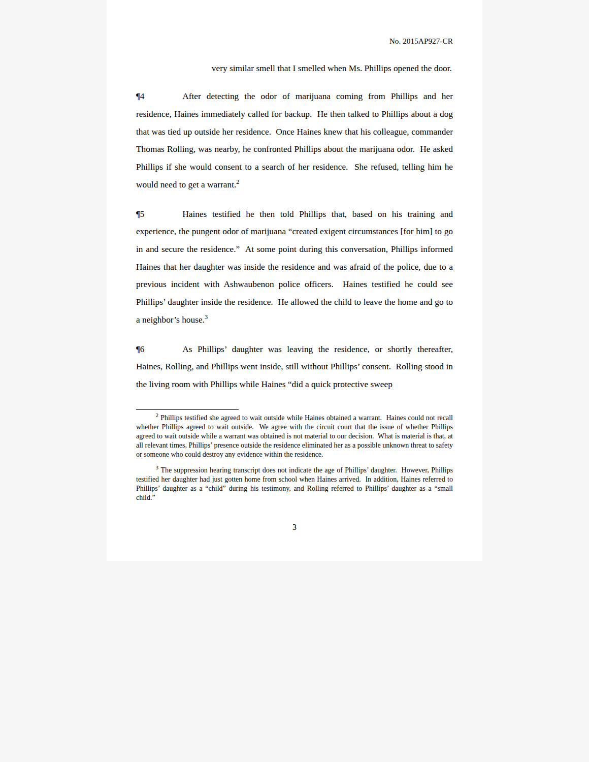No. 2015AP927-CR
very similar smell that I smelled when Ms. Phillips opened the door.
¶4 After detecting the odor of marijuana coming from Phillips and her residence, Haines immediately called for backup. He then talked to Phillips about a dog that was tied up outside her residence. Once Haines knew that his colleague, commander Thomas Rolling, was nearby, he confronted Phillips about the marijuana odor. He asked Phillips if she would consent to a search of her residence. She refused, telling him he would need to get a warrant.2
¶5 Haines testified he then told Phillips that, based on his training and experience, the pungent odor of marijuana “created exigent circumstances [for him] to go in and secure the residence.” At some point during this conversation, Phillips informed Haines that her daughter was inside the residence and was afraid of the police, due to a previous incident with Ashwaubenon police officers. Haines testified he could see Phillips’ daughter inside the residence. He allowed the child to leave the home and go to a neighbor’s house.3
¶6 As Phillips’ daughter was leaving the residence, or shortly thereafter, Haines, Rolling, and Phillips went inside, still without Phillips’ consent. Rolling stood in the living room with Phillips while Haines “did a quick protective sweep
2 Phillips testified she agreed to wait outside while Haines obtained a warrant. Haines could not recall whether Phillips agreed to wait outside. We agree with the circuit court that the issue of whether Phillips agreed to wait outside while a warrant was obtained is not material to our decision. What is material is that, at all relevant times, Phillips’ presence outside the residence eliminated her as a possible unknown threat to safety or someone who could destroy any evidence within the residence.
3 The suppression hearing transcript does not indicate the age of Phillips’ daughter. However, Phillips testified her daughter had just gotten home from school when Haines arrived. In addition, Haines referred to Phillips’ daughter as a “child” during his testimony, and Rolling referred to Phillips’ daughter as a “small child.”
3